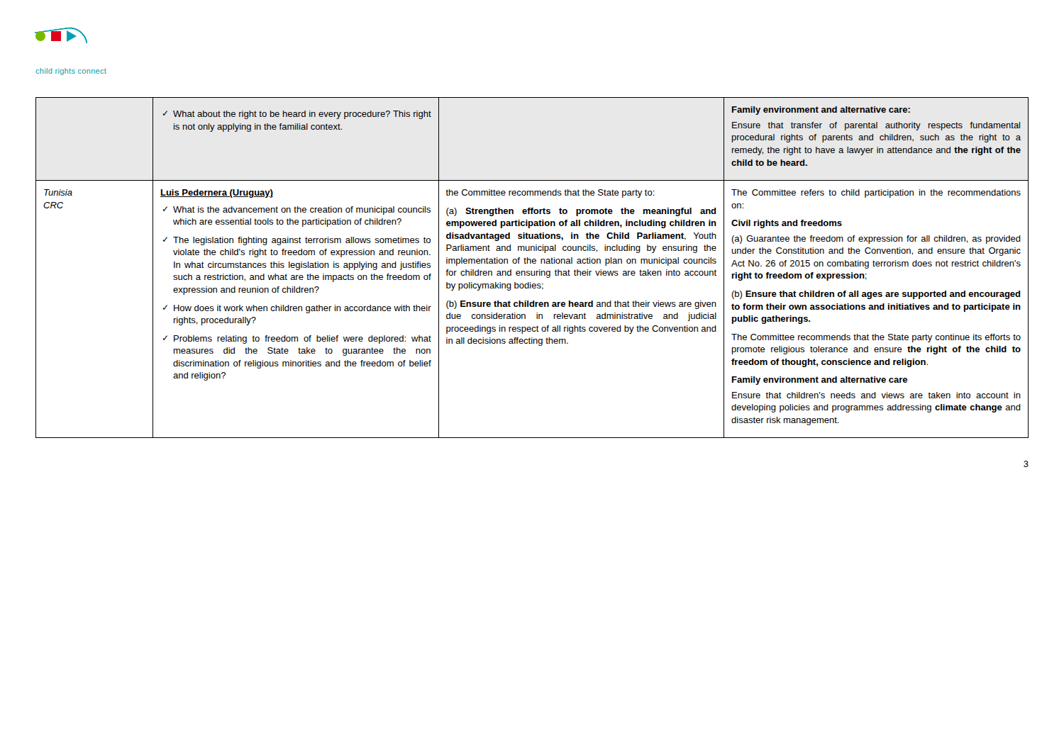child rights connect
| | What about the right to be heard in every procedure? This right is not only applying in the familial context. | | Family environment and alternative care: Ensure that transfer of parental authority respects fundamental procedural rights of parents and children, such as the right to a remedy, the right to have a lawyer in attendance and the right of the child to be heard. |
| Tunisia CRC | Luis Pedernera (Uruguay) What is the advancement on the creation of municipal councils which are essential tools to the participation of children? The legislation fighting against terrorism allows sometimes to violate the child's right to freedom of expression and reunion. In what circumstances this legislation is applying and justifies such a restriction, and what are the impacts on the freedom of expression and reunion of children? How does it work when children gather in accordance with their rights, procedurally? Problems relating to freedom of belief were deplored: what measures did the State take to guarantee the non discrimination of religious minorities and the freedom of belief and religion? | the Committee recommends that the State party to: (a) Strengthen efforts to promote the meaningful and empowered participation of all children, including children in disadvantaged situations, in the Child Parliament , Youth Parliament and municipal councils, including by ensuring the implementation of the national action plan on municipal councils for children and ensuring that their views are taken into account by policymaking bodies; (b) Ensure that children are heard and that their views are given due consideration in relevant administrative and judicial proceedings in respect of all rights covered by the Convention and in all decisions affecting them. | The Committee refers to child participation in the recommendations on: Civil rights and freedoms (a) Guarantee the freedom of expression for all children, as provided under the Constitution and the Convention, and ensure that Organic Act No. 26 of 2015 on combating terrorism does not restrict children's right to freedom of expression ; (b) Ensure that children of all ages are supported and encouraged to form their own associations and initiatives and to participate in public gatherings. The Committee recommends that the State party continue its efforts to promote religious tolerance and ensure the right of the child to freedom of thought, conscience and religion . Family environment and alternative care Ensure that children's needs and views are taken into account in developing policies and programmes addressing climate change and disaster risk management. |
3